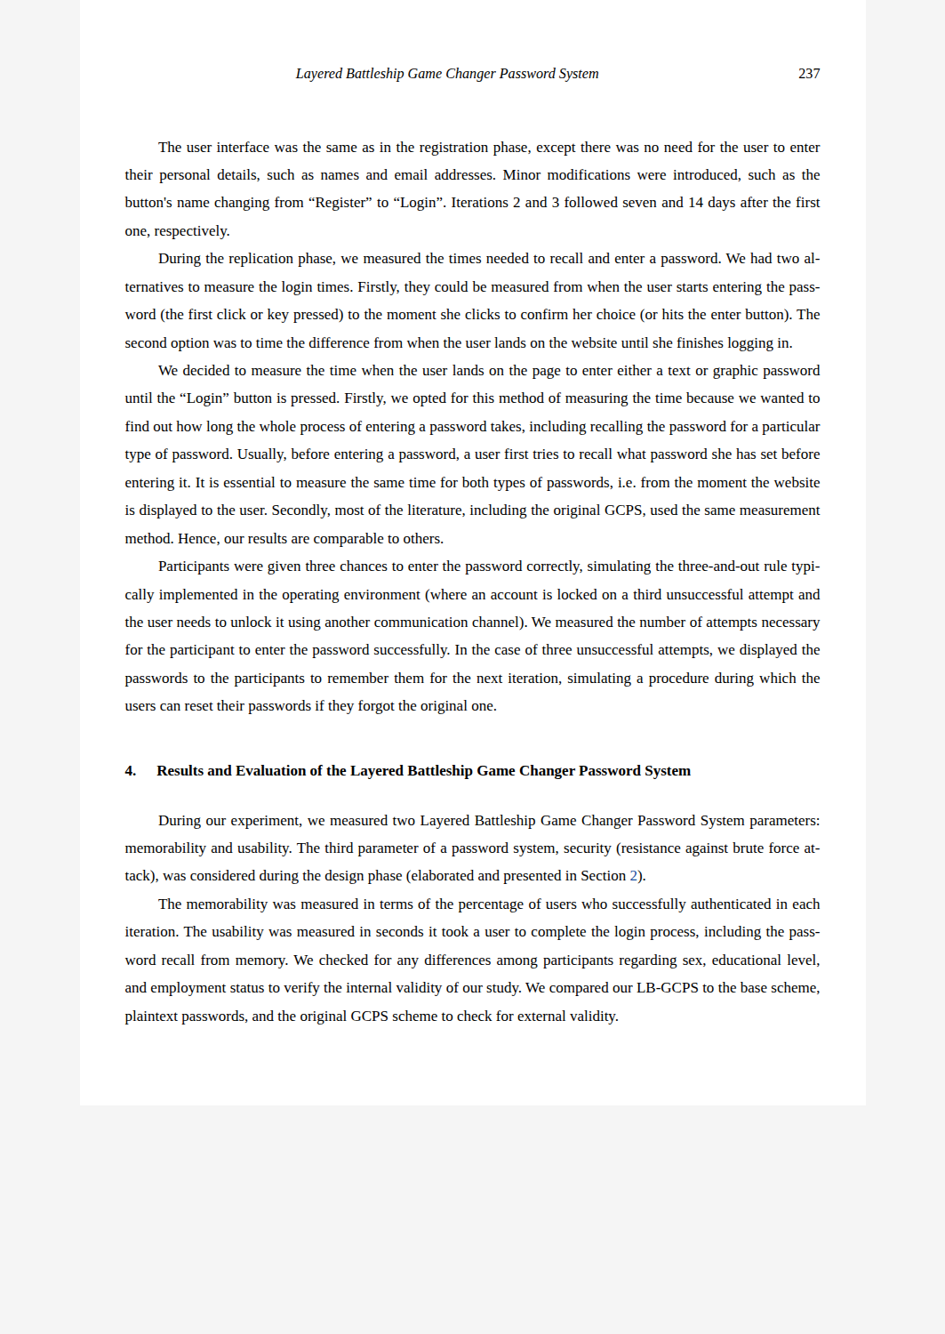Layered Battleship Game Changer Password System 237
The user interface was the same as in the registration phase, except there was no need for the user to enter their personal details, such as names and email addresses. Minor modifications were introduced, such as the button's name changing from “Register” to “Login”. Iterations 2 and 3 followed seven and 14 days after the first one, respectively.
During the replication phase, we measured the times needed to recall and enter a password. We had two alternatives to measure the login times. Firstly, they could be measured from when the user starts entering the password (the first click or key pressed) to the moment she clicks to confirm her choice (or hits the enter button). The second option was to time the difference from when the user lands on the website until she finishes logging in.
We decided to measure the time when the user lands on the page to enter either a text or graphic password until the “Login” button is pressed. Firstly, we opted for this method of measuring the time because we wanted to find out how long the whole process of entering a password takes, including recalling the password for a particular type of password. Usually, before entering a password, a user first tries to recall what password she has set before entering it. It is essential to measure the same time for both types of passwords, i.e. from the moment the website is displayed to the user. Secondly, most of the literature, including the original GCPS, used the same measurement method. Hence, our results are comparable to others.
Participants were given three chances to enter the password correctly, simulating the three-and-out rule typically implemented in the operating environment (where an account is locked on a third unsuccessful attempt and the user needs to unlock it using another communication channel). We measured the number of attempts necessary for the participant to enter the password successfully. In the case of three unsuccessful attempts, we displayed the passwords to the participants to remember them for the next iteration, simulating a procedure during which the users can reset their passwords if they forgot the original one.
4. Results and Evaluation of the Layered Battleship Game Changer Password System
During our experiment, we measured two Layered Battleship Game Changer Password System parameters: memorability and usability. The third parameter of a password system, security (resistance against brute force attack), was considered during the design phase (elaborated and presented in Section 2).
The memorability was measured in terms of the percentage of users who successfully authenticated in each iteration. The usability was measured in seconds it took a user to complete the login process, including the password recall from memory. We checked for any differences among participants regarding sex, educational level, and employment status to verify the internal validity of our study. We compared our LB-GCPS to the base scheme, plaintext passwords, and the original GCPS scheme to check for external validity.